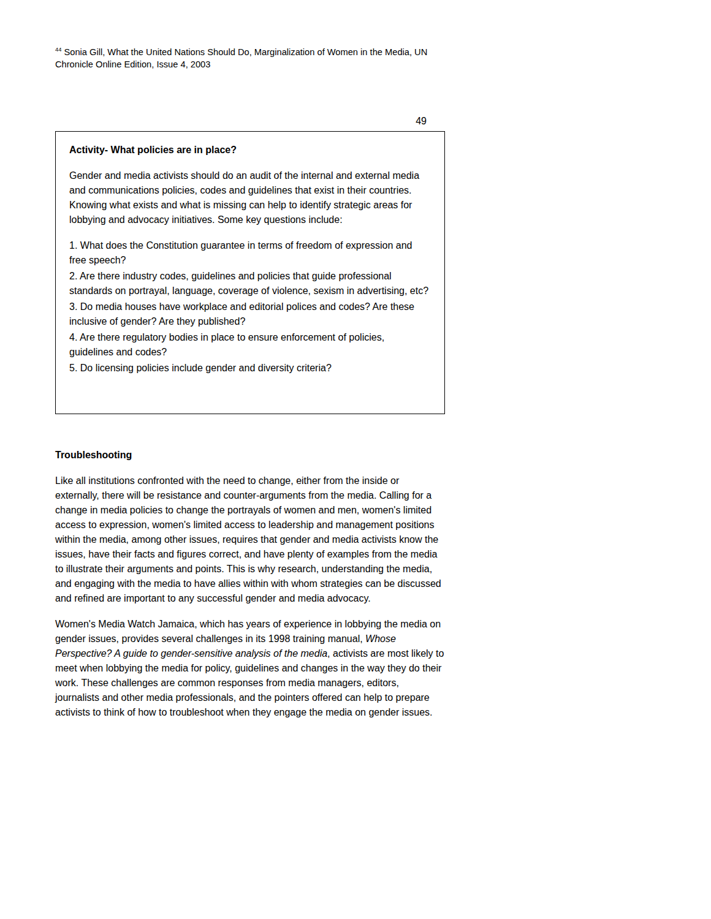44 Sonia Gill, What the United Nations Should Do, Marginalization of Women in the Media, UN Chronicle Online Edition, Issue 4, 2003
49
Activity- What policies are in place?
Gender and media activists should do an audit of the internal and external media and communications policies, codes and guidelines that exist in their countries. Knowing what exists and what is missing can help to identify strategic areas for lobbying and advocacy initiatives. Some key questions include:
1. What does the Constitution guarantee in terms of freedom of expression and free speech?
2. Are there industry codes, guidelines and policies that guide professional standards on portrayal, language, coverage of violence, sexism in advertising, etc?
3. Do media houses have workplace and editorial polices and codes? Are these inclusive of gender? Are they published?
4. Are there regulatory bodies in place to ensure enforcement of policies, guidelines and codes?
5. Do licensing policies include gender and diversity criteria?
Troubleshooting
Like all institutions confronted with the need to change, either from the inside or externally, there will be resistance and counter-arguments from the media. Calling for a change in media policies to change the portrayals of women and men, women's limited access to expression, women's limited access to leadership and management positions within the media, among other issues, requires that gender and media activists know the issues, have their facts and figures correct, and have plenty of examples from the media to illustrate their arguments and points. This is why research, understanding the media, and engaging with the media to have allies within with whom strategies can be discussed and refined are important to any successful gender and media advocacy.
Women's Media Watch Jamaica, which has years of experience in lobbying the media on gender issues, provides several challenges in its 1998 training manual, Whose Perspective? A guide to gender-sensitive analysis of the media, activists are most likely to meet when lobbying the media for policy, guidelines and changes in the way they do their work. These challenges are common responses from media managers, editors, journalists and other media professionals, and the pointers offered can help to prepare activists to think of how to troubleshoot when they engage the media on gender issues.